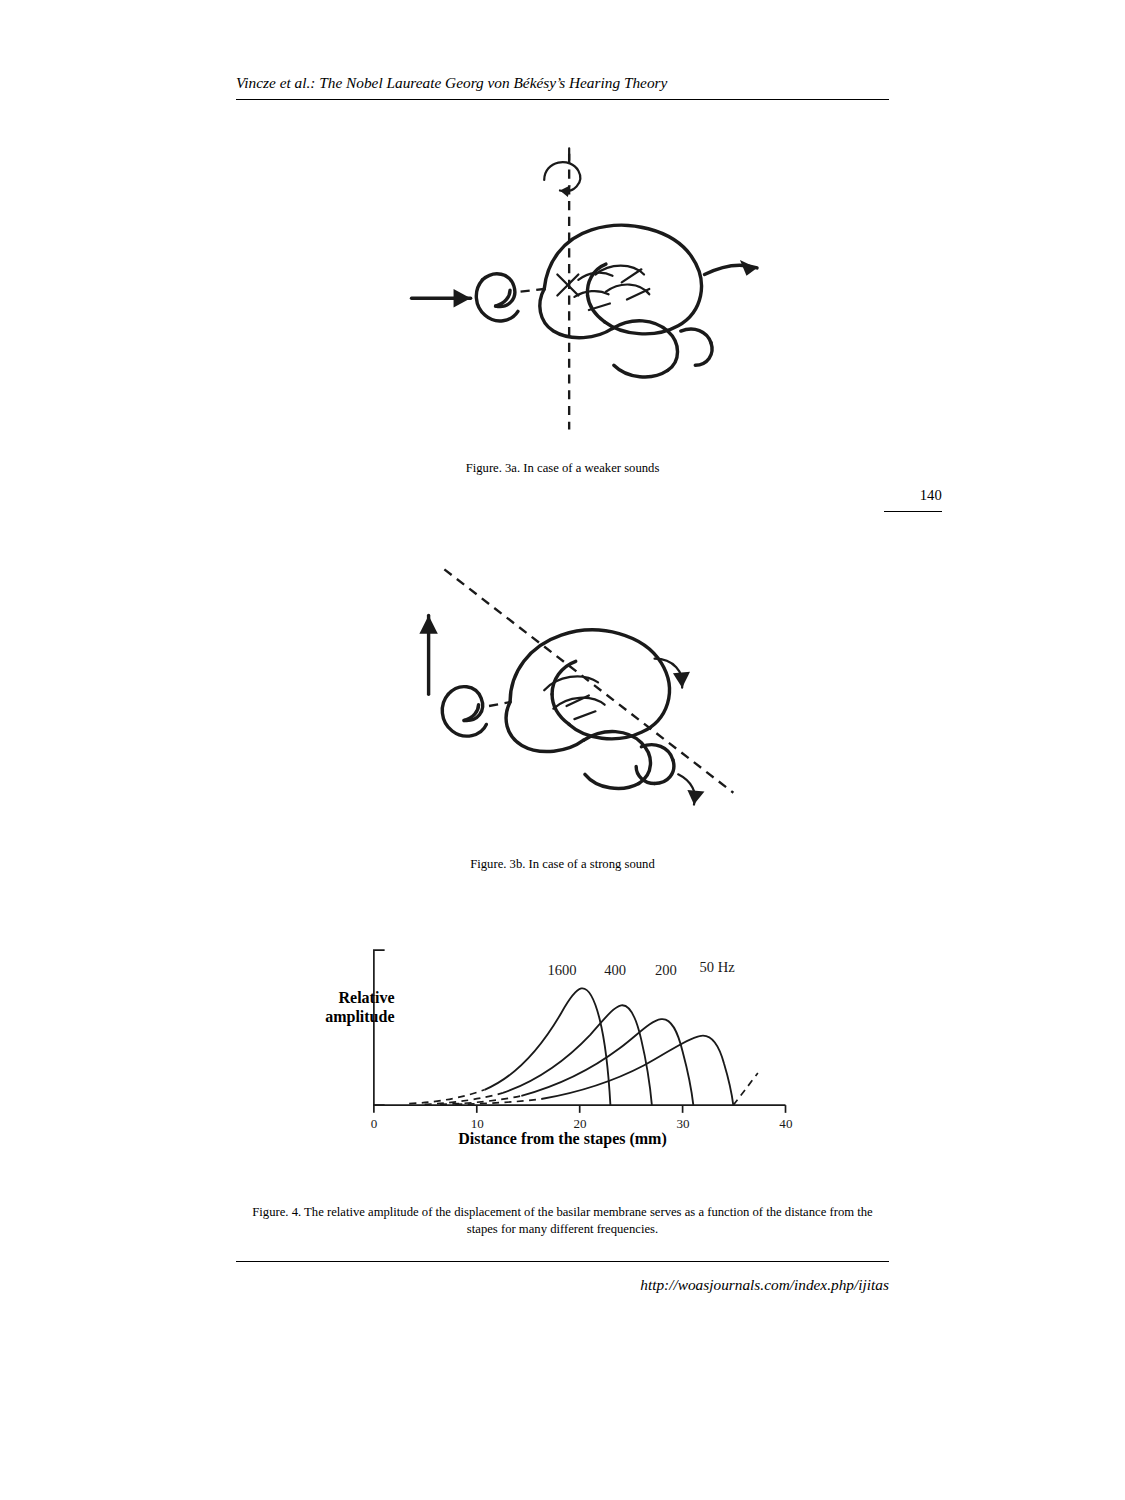Vincze et al.: The Nobel Laureate Georg von Békésy’s Hearing Theory
140
Figure. 3a. In case of a weaker sounds
Figure. 3b. In case of a strong sound
0 10 20 30 40 1600 400 200 50 Hz
Relative
amplitude
Distance from the stapes (mm)
Figure. 4. The relative amplitude of the displacement of the basilar membrane serves as a function of the distance from the stapes for many different frequencies.
http://woasjournals.com/index.php/ijitas